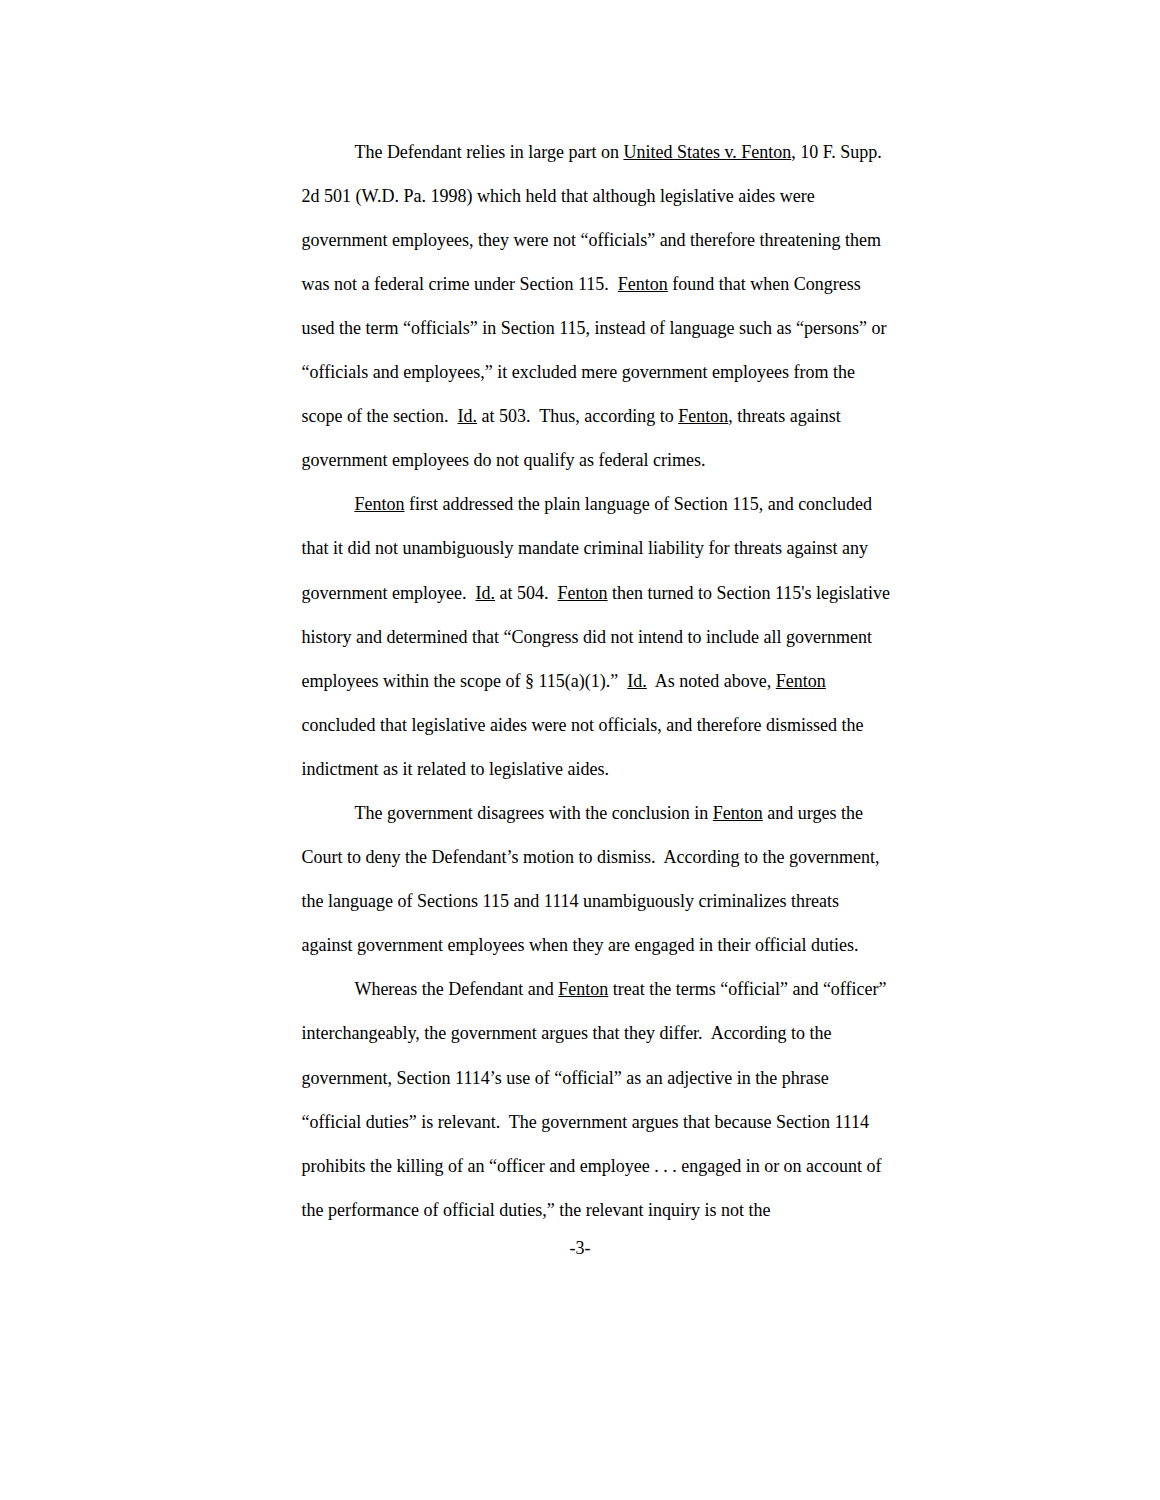The Defendant relies in large part on United States v. Fenton, 10 F. Supp. 2d 501 (W.D. Pa. 1998) which held that although legislative aides were government employees, they were not “officials” and therefore threatening them was not a federal crime under Section 115. Fenton found that when Congress used the term “officials” in Section 115, instead of language such as “persons” or “officials and employees,” it excluded mere government employees from the scope of the section. Id. at 503. Thus, according to Fenton, threats against government employees do not qualify as federal crimes.
Fenton first addressed the plain language of Section 115, and concluded that it did not unambiguously mandate criminal liability for threats against any government employee. Id. at 504. Fenton then turned to Section 115's legislative history and determined that “Congress did not intend to include all government employees within the scope of § 115(a)(1).” Id. As noted above, Fenton concluded that legislative aides were not officials, and therefore dismissed the indictment as it related to legislative aides.
The government disagrees with the conclusion in Fenton and urges the Court to deny the Defendant’s motion to dismiss. According to the government, the language of Sections 115 and 1114 unambiguously criminalizes threats against government employees when they are engaged in their official duties.
Whereas the Defendant and Fenton treat the terms “official” and “officer” interchangeably, the government argues that they differ. According to the government, Section 1114’s use of “official” as an adjective in the phrase “official duties” is relevant. The government argues that because Section 1114 prohibits the killing of an “officer and employee . . . engaged in or on account of the performance of official duties,” the relevant inquiry is not the
-3-